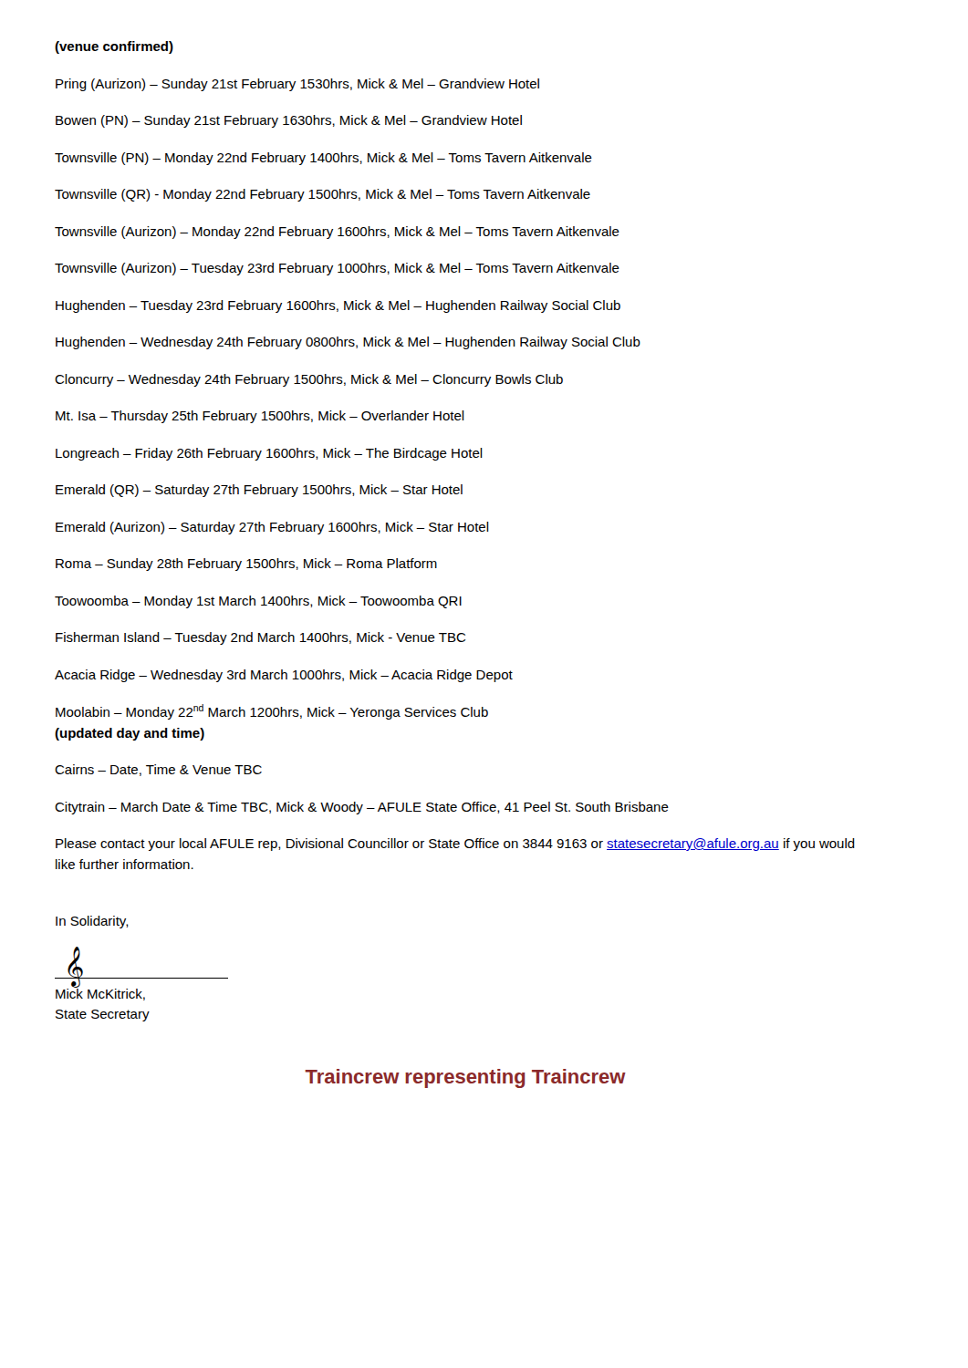(venue confirmed)
Pring (Aurizon) – Sunday 21st February 1530hrs, Mick & Mel – Grandview Hotel
Bowen (PN) – Sunday 21st February 1630hrs, Mick & Mel – Grandview Hotel
Townsville (PN) – Monday 22nd February 1400hrs, Mick & Mel – Toms Tavern Aitkenvale
Townsville (QR) - Monday 22nd February 1500hrs, Mick & Mel – Toms Tavern Aitkenvale
Townsville (Aurizon) – Monday 22nd February 1600hrs, Mick & Mel – Toms Tavern Aitkenvale
Townsville (Aurizon) – Tuesday 23rd February 1000hrs, Mick & Mel – Toms Tavern Aitkenvale
Hughenden – Tuesday 23rd February 1600hrs, Mick & Mel – Hughenden Railway Social Club
Hughenden – Wednesday 24th February 0800hrs, Mick & Mel – Hughenden Railway Social Club
Cloncurry – Wednesday 24th February 1500hrs, Mick & Mel – Cloncurry Bowls Club
Mt. Isa – Thursday 25th February 1500hrs, Mick – Overlander Hotel
Longreach – Friday 26th February 1600hrs, Mick – The Birdcage Hotel
Emerald (QR) – Saturday 27th February 1500hrs, Mick – Star Hotel
Emerald (Aurizon) – Saturday 27th February 1600hrs, Mick – Star Hotel
Roma – Sunday 28th February 1500hrs, Mick – Roma Platform
Toowoomba – Monday 1st March 1400hrs, Mick – Toowoomba QRI
Fisherman Island – Tuesday 2nd March 1400hrs, Mick - Venue TBC
Acacia Ridge – Wednesday 3rd March 1000hrs, Mick – Acacia Ridge Depot
Moolabin – Monday 22nd March 1200hrs, Mick – Yeronga Services Club
(updated day and time)
Cairns – Date, Time & Venue TBC
Citytrain – March Date & Time TBC, Mick & Woody – AFULE State Office, 41 Peel St. South Brisbane
Please contact your local AFULE rep, Divisional Councillor or State Office on 3844 9163 or statesecretary@afule.org.au if you would like further information.
In Solidarity,
𝄞  
Mick McKitrick,
State Secretary
Traincrew representing Traincrew